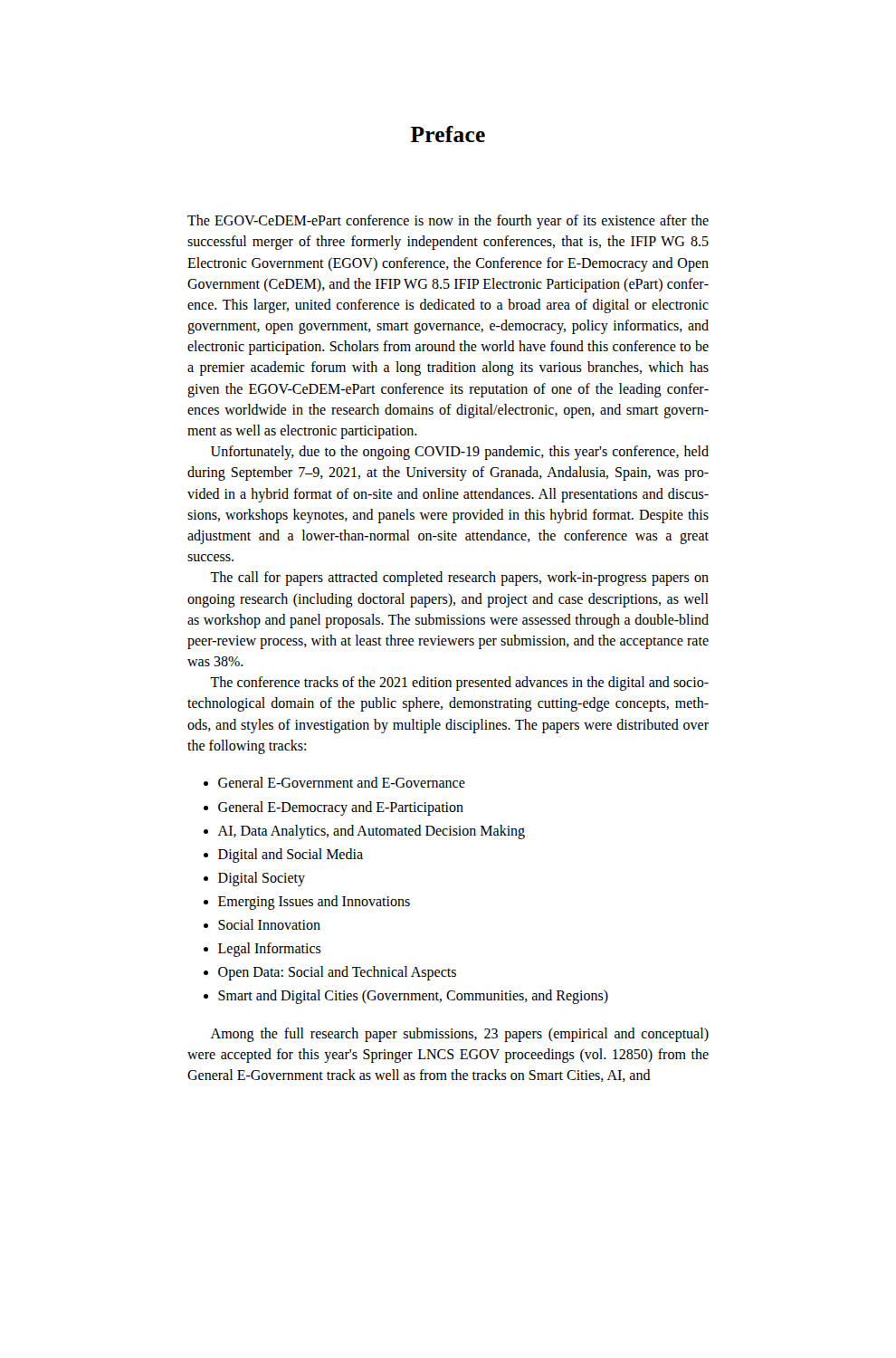Preface
The EGOV-CeDEM-ePart conference is now in the fourth year of its existence after the successful merger of three formerly independent conferences, that is, the IFIP WG 8.5 Electronic Government (EGOV) conference, the Conference for E-Democracy and Open Government (CeDEM), and the IFIP WG 8.5 IFIP Electronic Participation (ePart) conference. This larger, united conference is dedicated to a broad area of digital or electronic government, open government, smart governance, e-democracy, policy informatics, and electronic participation. Scholars from around the world have found this conference to be a premier academic forum with a long tradition along its various branches, which has given the EGOV-CeDEM-ePart conference its reputation of one of the leading conferences worldwide in the research domains of digital/electronic, open, and smart government as well as electronic participation.
Unfortunately, due to the ongoing COVID-19 pandemic, this year's conference, held during September 7–9, 2021, at the University of Granada, Andalusia, Spain, was provided in a hybrid format of on-site and online attendances. All presentations and discussions, workshops keynotes, and panels were provided in this hybrid format. Despite this adjustment and a lower-than-normal on-site attendance, the conference was a great success.
The call for papers attracted completed research papers, work-in-progress papers on ongoing research (including doctoral papers), and project and case descriptions, as well as workshop and panel proposals. The submissions were assessed through a double-blind peer-review process, with at least three reviewers per submission, and the acceptance rate was 38%.
The conference tracks of the 2021 edition presented advances in the digital and socio-technological domain of the public sphere, demonstrating cutting-edge concepts, methods, and styles of investigation by multiple disciplines. The papers were distributed over the following tracks:
General E-Government and E-Governance
General E-Democracy and E-Participation
AI, Data Analytics, and Automated Decision Making
Digital and Social Media
Digital Society
Emerging Issues and Innovations
Social Innovation
Legal Informatics
Open Data: Social and Technical Aspects
Smart and Digital Cities (Government, Communities, and Regions)
Among the full research paper submissions, 23 papers (empirical and conceptual) were accepted for this year's Springer LNCS EGOV proceedings (vol. 12850) from the General E-Government track as well as from the tracks on Smart Cities, AI, and